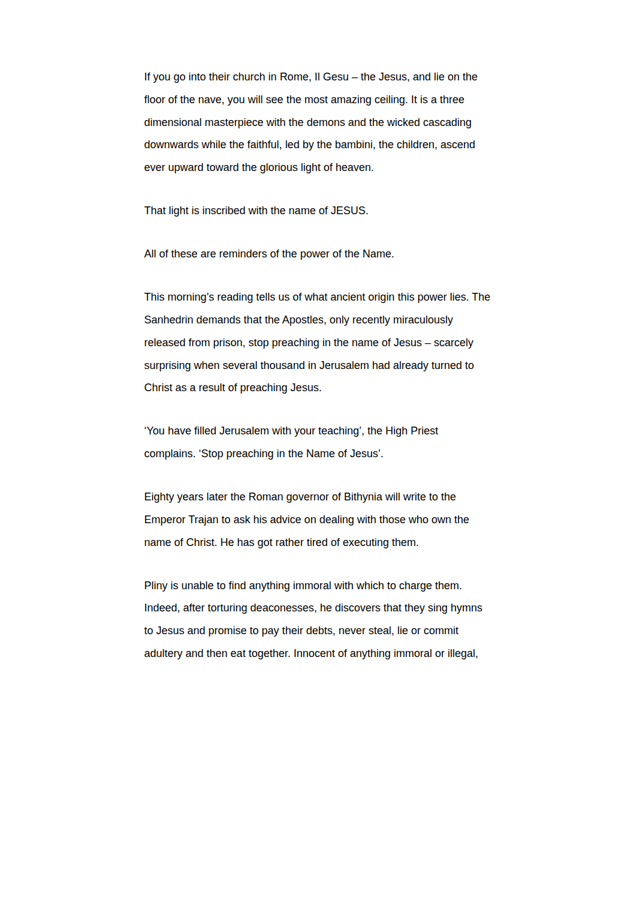If you go into their church in Rome, Il Gesu – the Jesus, and lie on the floor of the nave, you will see the most amazing ceiling. It is a three dimensional masterpiece with the demons and the wicked cascading downwards while the faithful, led by the bambini, the children, ascend ever upward toward the glorious light of heaven.
That light is inscribed with the name of JESUS.
All of these are reminders of the power of the Name.
This morning’s reading tells us of what ancient origin this power lies. The Sanhedrin demands that the Apostles, only recently miraculously released from prison, stop preaching in the name of Jesus – scarcely surprising when several thousand in Jerusalem had already turned to Christ as a result of preaching Jesus.
‘You have filled Jerusalem with your teaching’, the High Priest complains. ‘Stop preaching in the Name of Jesus’.
Eighty years later the Roman governor of Bithynia will write to the Emperor Trajan to ask his advice on dealing with those who own the name of Christ. He has got rather tired of executing them.
Pliny is unable to find anything immoral with which to charge them. Indeed, after torturing deaconesses, he discovers that they sing hymns to Jesus and promise to pay their debts, never steal, lie or commit adultery and then eat together. Innocent of anything immoral or illegal,